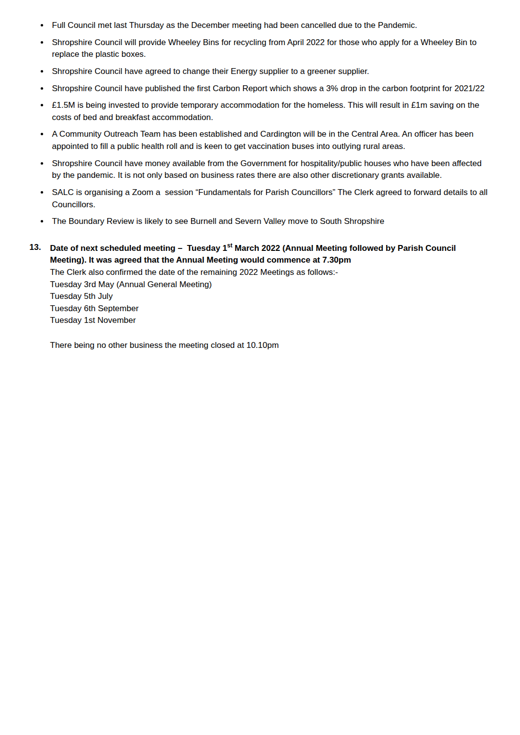Full Council met last Thursday as the December meeting had been cancelled due to the Pandemic.
Shropshire Council will provide Wheeley Bins for recycling from April 2022 for those who apply for a Wheeley Bin to replace the plastic boxes.
Shropshire Council have agreed to change their Energy supplier to a greener supplier.
Shropshire Council have published the first Carbon Report which shows a 3% drop in the carbon footprint for 2021/22
£1.5M is being invested to provide temporary accommodation for the homeless. This will result in £1m saving on the costs of bed and breakfast accommodation.
A Community Outreach Team has been established and Cardington will be in the Central Area. An officer has been appointed to fill a public health roll and is keen to get vaccination buses into outlying rural areas.
Shropshire Council have money available from the Government for hospitality/public houses who have been affected by the pandemic. It is not only based on business rates there are also other discretionary grants available.
SALC is organising a Zoom a session “Fundamentals for Parish Councillors” The Clerk agreed to forward details to all Councillors.
The Boundary Review is likely to see Burnell and Severn Valley move to South Shropshire
Date of next scheduled meeting – Tuesday 1st March 2022 (Annual Meeting followed by Parish Council Meeting). It was agreed that the Annual Meeting would commence at 7.30pm
The Clerk also confirmed the date of the remaining 2022 Meetings as follows:-
Tuesday 3rd May (Annual General Meeting)
Tuesday 5th July
Tuesday 6th September
Tuesday 1st November
There being no other business the meeting closed at 10.10pm